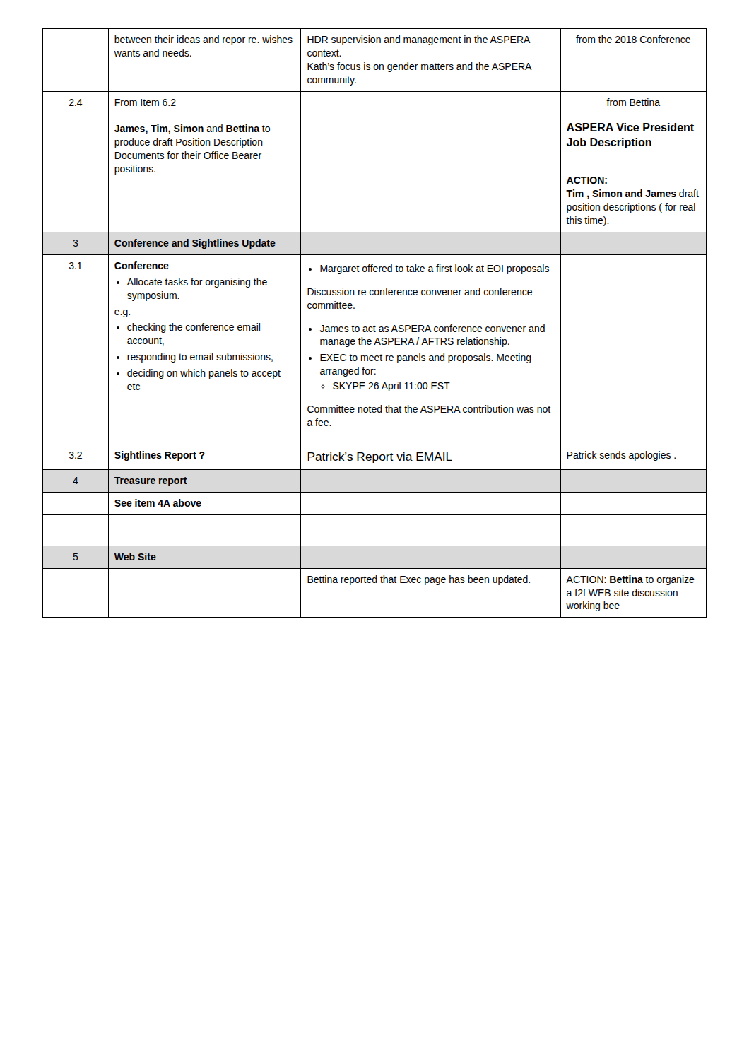| | between their ideas and repor re. wishes wants and needs. | HDR supervision and management in the ASPERA context. Kath’s focus is on gender matters and the ASPERA community. | from the 2018 Conference |
| 2.4 | From Item 6.2 James, Tim, Simon and Bettina to produce draft Position Description Documents for their Office Bearer positions. | | from Bettina ASPERA Vice President Job Description ACTION: Tim , Simon and James draft position descriptions ( for real this time). |
| 3 | Conference and Sightlines Update | | |
| 3.1 | Conference Allocate tasks for organising the symposium. e.g. checking the conference email account, responding to email submissions, deciding on which panels to accept etc | Margaret offered to take a first look at EOI proposals Discussion re conference convener and conference committee. James to act as ASPERA conference convener and manage the ASPERA / AFTRS relationship. EXEC to meet re panels and proposals. Meeting arranged for: SKYPE 26 April 11:00 EST Committee noted that the ASPERA contribution was not a fee. | |
| 3.2 | Sightlines Report ? | Patrick’s Report via EMAIL | Patrick sends apologies . |
| 4 | Treasure report | | |
| | See item 4A above | | |
| 5 | Web Site | | |
| | | Bettina reported that Exec page has been updated. | ACTION: Bettina to organize a f2f WEB site discussion working bee |